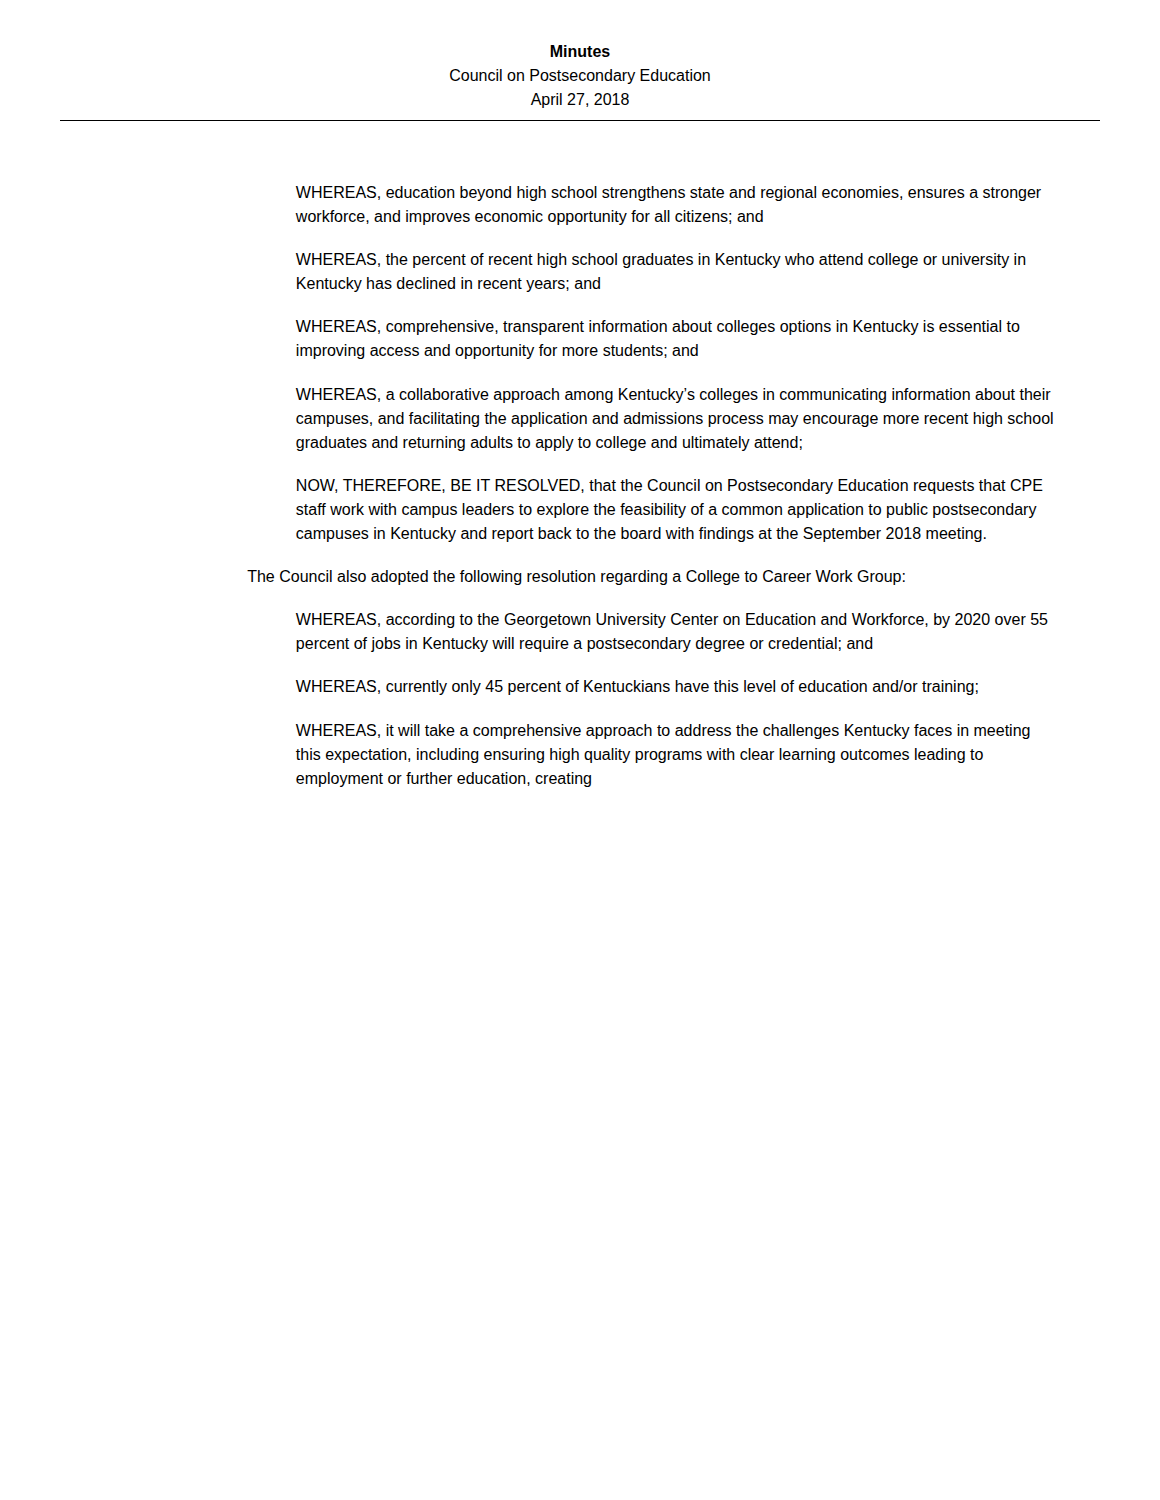Minutes
Council on Postsecondary Education
April 27, 2018
WHEREAS, education beyond high school strengthens state and regional economies, ensures a stronger workforce, and improves economic opportunity for all citizens; and
WHEREAS, the percent of recent high school graduates in Kentucky who attend college or university in Kentucky has declined in recent years; and
WHEREAS, comprehensive, transparent information about colleges options in Kentucky is essential to improving access and opportunity for more students; and
WHEREAS, a collaborative approach among Kentucky’s colleges in communicating information about their campuses, and facilitating the application and admissions process may encourage more recent high school graduates and returning adults to apply to college and ultimately attend;
NOW, THEREFORE, BE IT RESOLVED, that the Council on Postsecondary Education requests that CPE staff work with campus leaders to explore the feasibility of a common application to public postsecondary campuses in Kentucky and report back to the board with findings at the September 2018 meeting.
The Council also adopted the following resolution regarding a College to Career Work Group:
WHEREAS, according to the Georgetown University Center on Education and Workforce, by 2020 over 55 percent of jobs in Kentucky will require a postsecondary degree or credential; and
WHEREAS, currently only 45 percent of Kentuckians have this level of education and/or training;
WHEREAS, it will take a comprehensive approach to address the challenges Kentucky faces in meeting this expectation, including ensuring high quality programs with clear learning outcomes leading to employment or further education, creating